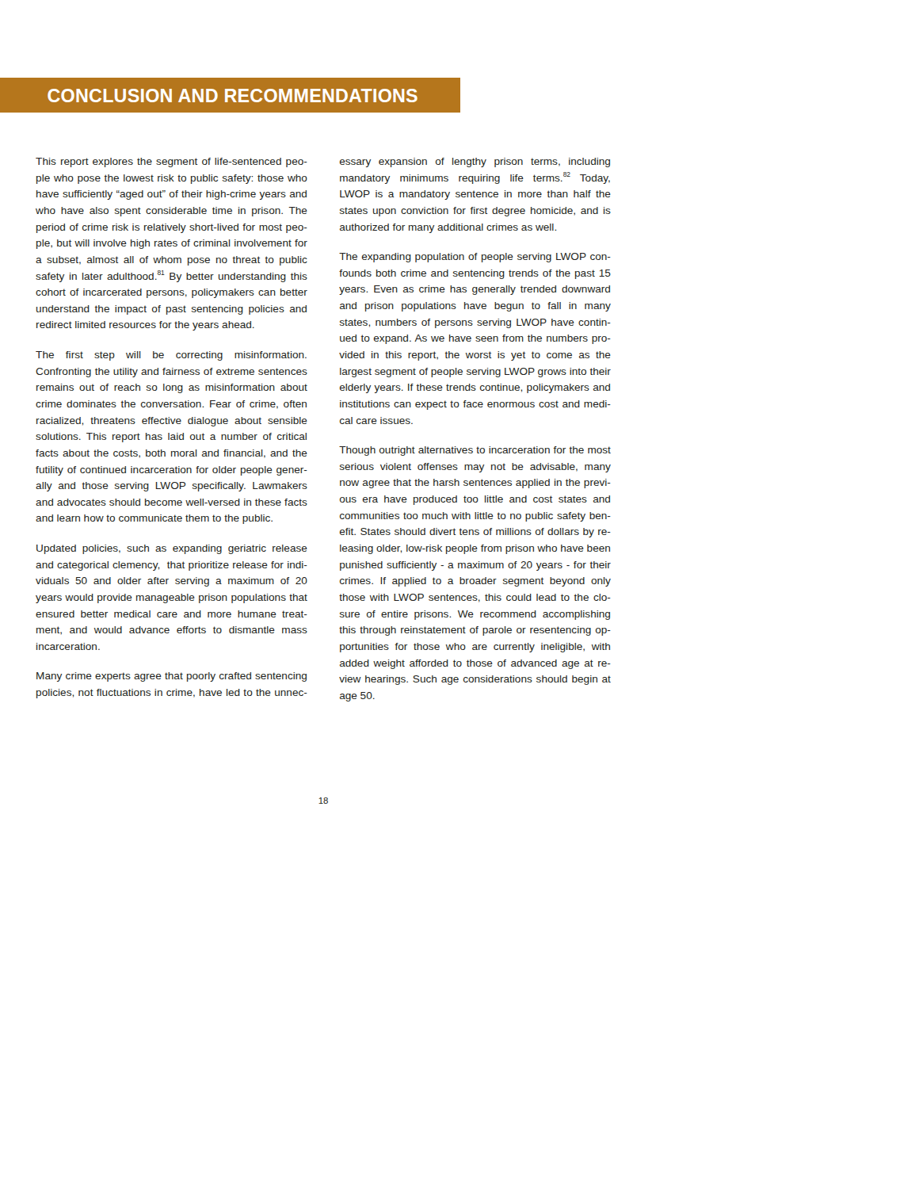Conclusion and Recommendations
This report explores the segment of life-sentenced people who pose the lowest risk to public safety: those who have sufficiently “aged out” of their high-crime years and who have also spent considerable time in prison. The period of crime risk is relatively short-lived for most people, but will involve high rates of criminal involvement for a subset, almost all of whom pose no threat to public safety in later adulthood.81 By better understanding this cohort of incarcerated persons, policymakers can better understand the impact of past sentencing policies and redirect limited resources for the years ahead.
The first step will be correcting misinformation. Confronting the utility and fairness of extreme sentences remains out of reach so long as misinformation about crime dominates the conversation. Fear of crime, often racialized, threatens effective dialogue about sensible solutions. This report has laid out a number of critical facts about the costs, both moral and financial, and the futility of continued incarceration for older people generally and those serving LWOP specifically. Lawmakers and advocates should become well-versed in these facts and learn how to communicate them to the public.
Updated policies, such as expanding geriatric release and categorical clemency, that prioritize release for individuals 50 and older after serving a maximum of 20 years would provide manageable prison populations that ensured better medical care and more humane treatment, and would advance efforts to dismantle mass incarceration.
Many crime experts agree that poorly crafted sentencing policies, not fluctuations in crime, have led to the unnecessary expansion of lengthy prison terms, including mandatory minimums requiring life terms.82 Today, LWOP is a mandatory sentence in more than half the states upon conviction for first degree homicide, and is authorized for many additional crimes as well.
The expanding population of people serving LWOP confounds both crime and sentencing trends of the past 15 years. Even as crime has generally trended downward and prison populations have begun to fall in many states, numbers of persons serving LWOP have continued to expand. As we have seen from the numbers provided in this report, the worst is yet to come as the largest segment of people serving LWOP grows into their elderly years. If these trends continue, policymakers and institutions can expect to face enormous cost and medical care issues.
Though outright alternatives to incarceration for the most serious violent offenses may not be advisable, many now agree that the harsh sentences applied in the previous era have produced too little and cost states and communities too much with little to no public safety benefit. States should divert tens of millions of dollars by releasing older, low-risk people from prison who have been punished sufficiently - a maximum of 20 years - for their crimes. If applied to a broader segment beyond only those with LWOP sentences, this could lead to the closure of entire prisons. We recommend accomplishing this through reinstatement of parole or resentencing opportunities for those who are currently ineligible, with added weight afforded to those of advanced age at review hearings. Such age considerations should begin at age 50.
18